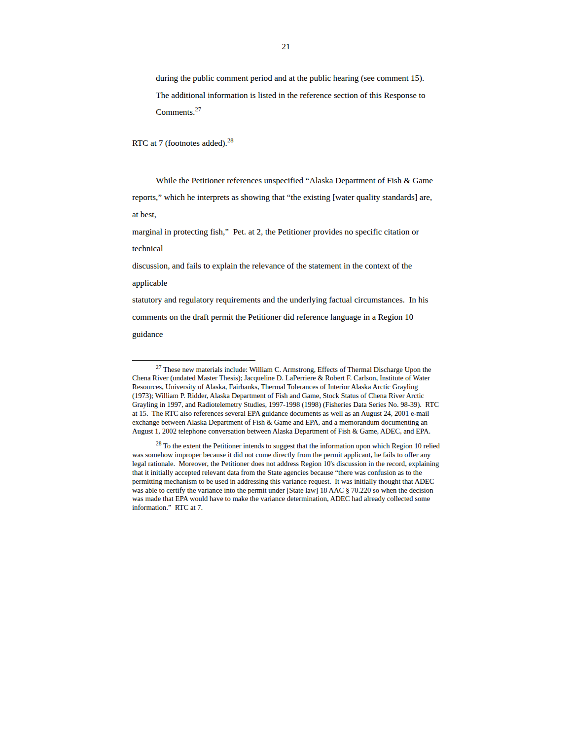21
during the public comment period and at the public hearing (see comment 15).
The additional information is listed in the reference section of this Response to
Comments.27
RTC at 7 (footnotes added).28
While the Petitioner references unspecified “Alaska Department of Fish & Game
reports,” which he interprets as showing that “the existing [water quality standards] are, at best,
marginal in protecting fish,” Pet. at 2, the Petitioner provides no specific citation or technical
discussion, and fails to explain the relevance of the statement in the context of the applicable
statutory and regulatory requirements and the underlying factual circumstances. In his
comments on the draft permit the Petitioner did reference language in a Region 10 guidance
27 These new materials include: William C. Armstrong, Effects of Thermal Discharge Upon the Chena River (undated Master Thesis); Jacqueline D. LaPerriere & Robert F. Carlson, Institute of Water Resources, University of Alaska, Fairbanks, Thermal Tolerances of Interior Alaska Arctic Grayling (1973); William P. Ridder, Alaska Department of Fish and Game, Stock Status of Chena River Arctic Grayling in 1997, and Radiotelemetry Studies, 1997-1998 (1998) (Fisheries Data Series No. 98-39). RTC at 15. The RTC also references several EPA guidance documents as well as an August 24, 2001 e-mail exchange between Alaska Department of Fish & Game and EPA, and a memorandum documenting an August 1, 2002 telephone conversation between Alaska Department of Fish & Game, ADEC, and EPA.
28 To the extent the Petitioner intends to suggest that the information upon which Region 10 relied was somehow improper because it did not come directly from the permit applicant, he fails to offer any legal rationale. Moreover, the Petitioner does not address Region 10's discussion in the record, explaining that it initially accepted relevant data from the State agencies because “there was confusion as to the permitting mechanism to be used in addressing this variance request. It was initially thought that ADEC was able to certify the variance into the permit under [State law] 18 AAC § 70.220 so when the decision was made that EPA would have to make the variance determination, ADEC had already collected some information.” RTC at 7.